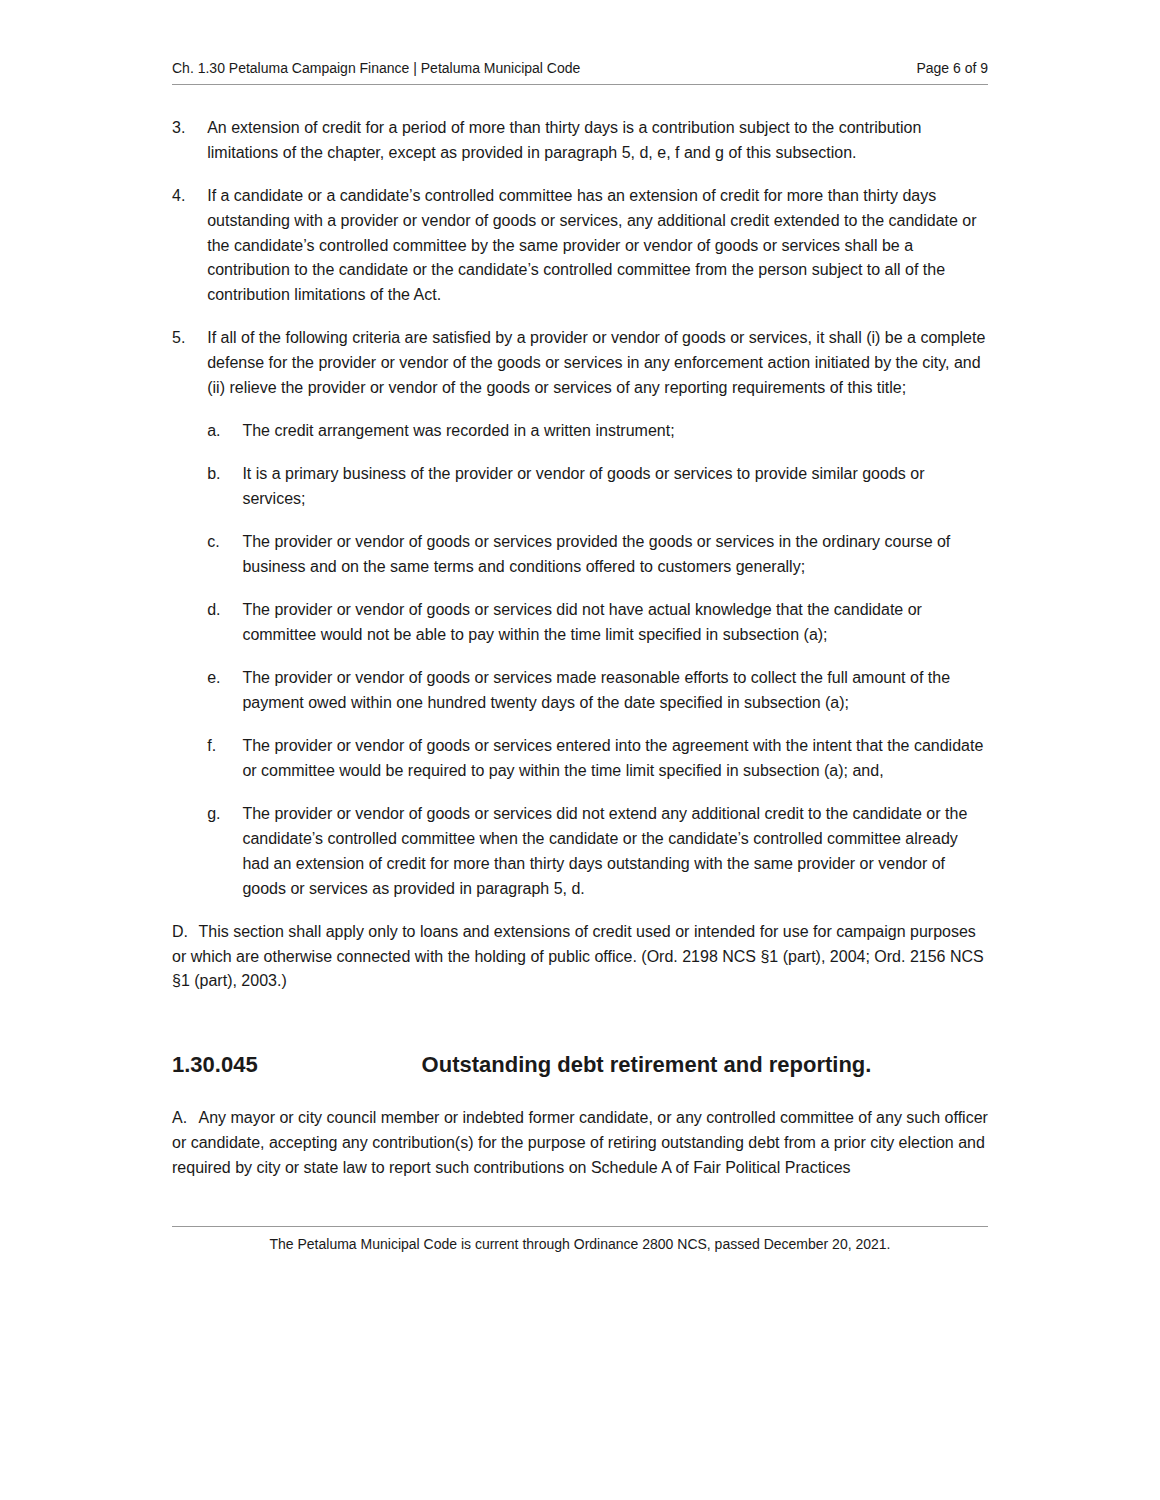Ch. 1.30 Petaluma Campaign Finance | Petaluma Municipal Code Page 6 of 9
3. An extension of credit for a period of more than thirty days is a contribution subject to the contribution limitations of the chapter, except as provided in paragraph 5, d, e, f and g of this subsection.
4. If a candidate or a candidate’s controlled committee has an extension of credit for more than thirty days outstanding with a provider or vendor of goods or services, any additional credit extended to the candidate or the candidate’s controlled committee by the same provider or vendor of goods or services shall be a contribution to the candidate or the candidate’s controlled committee from the person subject to all of the contribution limitations of the Act.
5. If all of the following criteria are satisfied by a provider or vendor of goods or services, it shall (i) be a complete defense for the provider or vendor of the goods or services in any enforcement action initiated by the city, and (ii) relieve the provider or vendor of the goods or services of any reporting requirements of this title;
a. The credit arrangement was recorded in a written instrument;
b. It is a primary business of the provider or vendor of goods or services to provide similar goods or services;
c. The provider or vendor of goods or services provided the goods or services in the ordinary course of business and on the same terms and conditions offered to customers generally;
d. The provider or vendor of goods or services did not have actual knowledge that the candidate or committee would not be able to pay within the time limit specified in subsection (a);
e. The provider or vendor of goods or services made reasonable efforts to collect the full amount of the payment owed within one hundred twenty days of the date specified in subsection (a);
f. The provider or vendor of goods or services entered into the agreement with the intent that the candidate or committee would be required to pay within the time limit specified in subsection (a); and,
g. The provider or vendor of goods or services did not extend any additional credit to the candidate or the candidate’s controlled committee when the candidate or the candidate’s controlled committee already had an extension of credit for more than thirty days outstanding with the same provider or vendor of goods or services as provided in paragraph 5, d.
D. This section shall apply only to loans and extensions of credit used or intended for use for campaign purposes or which are otherwise connected with the holding of public office. (Ord. 2198 NCS §1 (part), 2004; Ord. 2156 NCS §1 (part), 2003.)
1.30.045 Outstanding debt retirement and reporting.
A. Any mayor or city council member or indebted former candidate, or any controlled committee of any such officer or candidate, accepting any contribution(s) for the purpose of retiring outstanding debt from a prior city election and required by city or state law to report such contributions on Schedule A of Fair Political Practices
The Petaluma Municipal Code is current through Ordinance 2800 NCS, passed December 20, 2021.